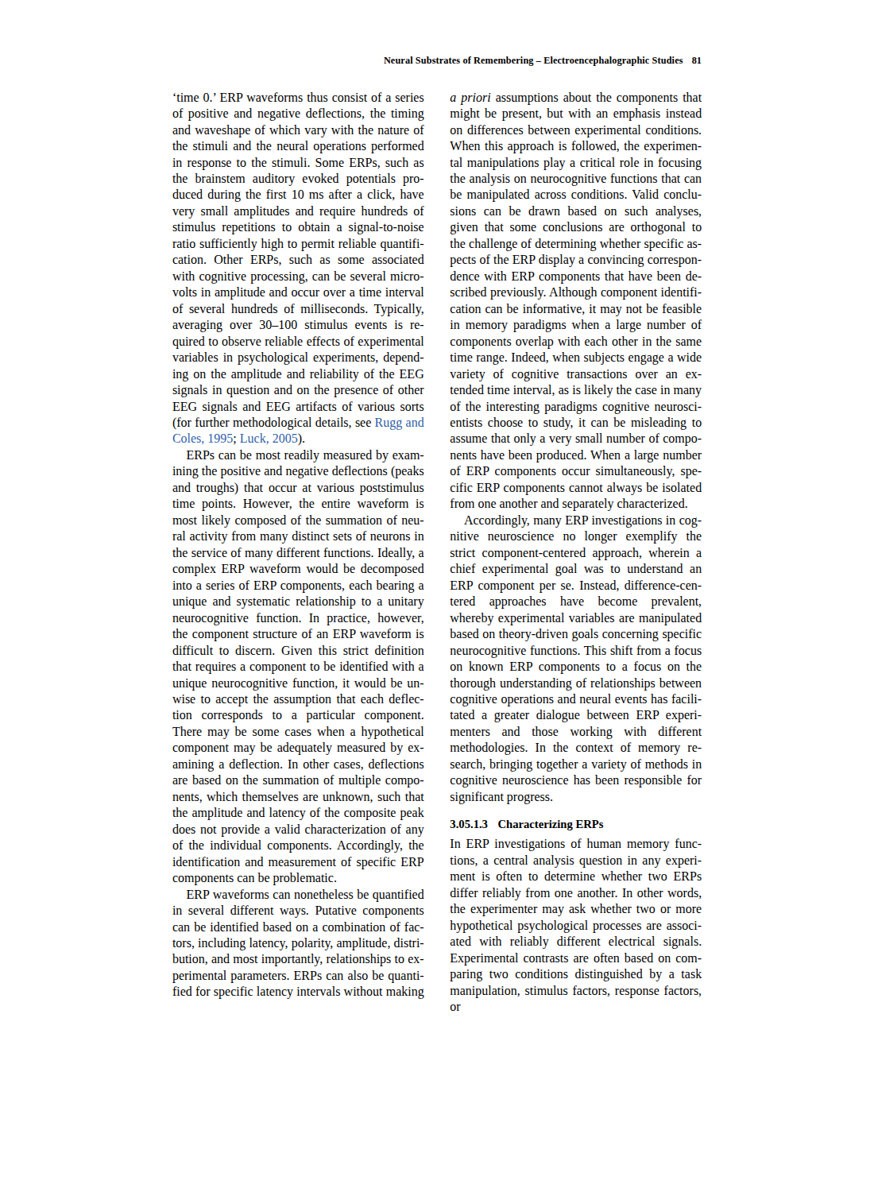Neural Substrates of Remembering – Electroencephalographic Studies81
‘time 0.’ ERP waveforms thus consist of a series of positive and negative deflections, the timing and waveshape of which vary with the nature of the stimuli and the neural operations performed in response to the stimuli. Some ERPs, such as the brainstem auditory evoked potentials produced during the first 10 ms after a click, have very small amplitudes and require hundreds of stimulus repetitions to obtain a signal-to-noise ratio sufficiently high to permit reliable quantification. Other ERPs, such as some associated with cognitive processing, can be several microvolts in amplitude and occur over a time interval of several hundreds of milliseconds. Typically, averaging over 30–100 stimulus events is required to observe reliable effects of experimental variables in psychological experiments, depending on the amplitude and reliability of the EEG signals in question and on the presence of other EEG signals and EEG artifacts of various sorts (for further methodological details, see Rugg and Coles, 1995; Luck, 2005).
ERPs can be most readily measured by examining the positive and negative deflections (peaks and troughs) that occur at various poststimulus time points. However, the entire waveform is most likely composed of the summation of neural activity from many distinct sets of neurons in the service of many different functions. Ideally, a complex ERP waveform would be decomposed into a series of ERP components, each bearing a unique and systematic relationship to a unitary neurocognitive function. In practice, however, the component structure of an ERP waveform is difficult to discern. Given this strict definition that requires a component to be identified with a unique neurocognitive function, it would be unwise to accept the assumption that each deflection corresponds to a particular component. There may be some cases when a hypothetical component may be adequately measured by examining a deflection. In other cases, deflections are based on the summation of multiple components, which themselves are unknown, such that the amplitude and latency of the composite peak does not provide a valid characterization of any of the individual components. Accordingly, the identification and measurement of specific ERP components can be problematic.
ERP waveforms can nonetheless be quantified in several different ways. Putative components can be identified based on a combination of factors, including latency, polarity, amplitude, distribution, and most importantly, relationships to experimental parameters. ERPs can also be quantified for specific latency intervals without making a priori assumptions about the components that might be present, but with an emphasis instead on differences between experimental conditions. When this approach is followed, the experimental manipulations play a critical role in focusing the analysis on neurocognitive functions that can be manipulated across conditions. Valid conclusions can be drawn based on such analyses, given that some conclusions are orthogonal to the challenge of determining whether specific aspects of the ERP display a convincing correspondence with ERP components that have been described previously. Although component identification can be informative, it may not be feasible in memory paradigms when a large number of components overlap with each other in the same time range. Indeed, when subjects engage a wide variety of cognitive transactions over an extended time interval, as is likely the case in many of the interesting paradigms cognitive neuroscientists choose to study, it can be misleading to assume that only a very small number of components have been produced. When a large number of ERP components occur simultaneously, specific ERP components cannot always be isolated from one another and separately characterized.
Accordingly, many ERP investigations in cognitive neuroscience no longer exemplify the strict component-centered approach, wherein a chief experimental goal was to understand an ERP component per se. Instead, difference-centered approaches have become prevalent, whereby experimental variables are manipulated based on theory-driven goals concerning specific neurocognitive functions. This shift from a focus on known ERP components to a focus on the thorough understanding of relationships between cognitive operations and neural events has facilitated a greater dialogue between ERP experimenters and those working with different methodologies. In the context of memory research, bringing together a variety of methods in cognitive neuroscience has been responsible for significant progress.
3.05.1.3 Characterizing ERPs
In ERP investigations of human memory functions, a central analysis question in any experiment is often to determine whether two ERPs differ reliably from one another. In other words, the experimenter may ask whether two or more hypothetical psychological processes are associated with reliably different electrical signals. Experimental contrasts are often based on comparing two conditions distinguished by a task manipulation, stimulus factors, response factors, or